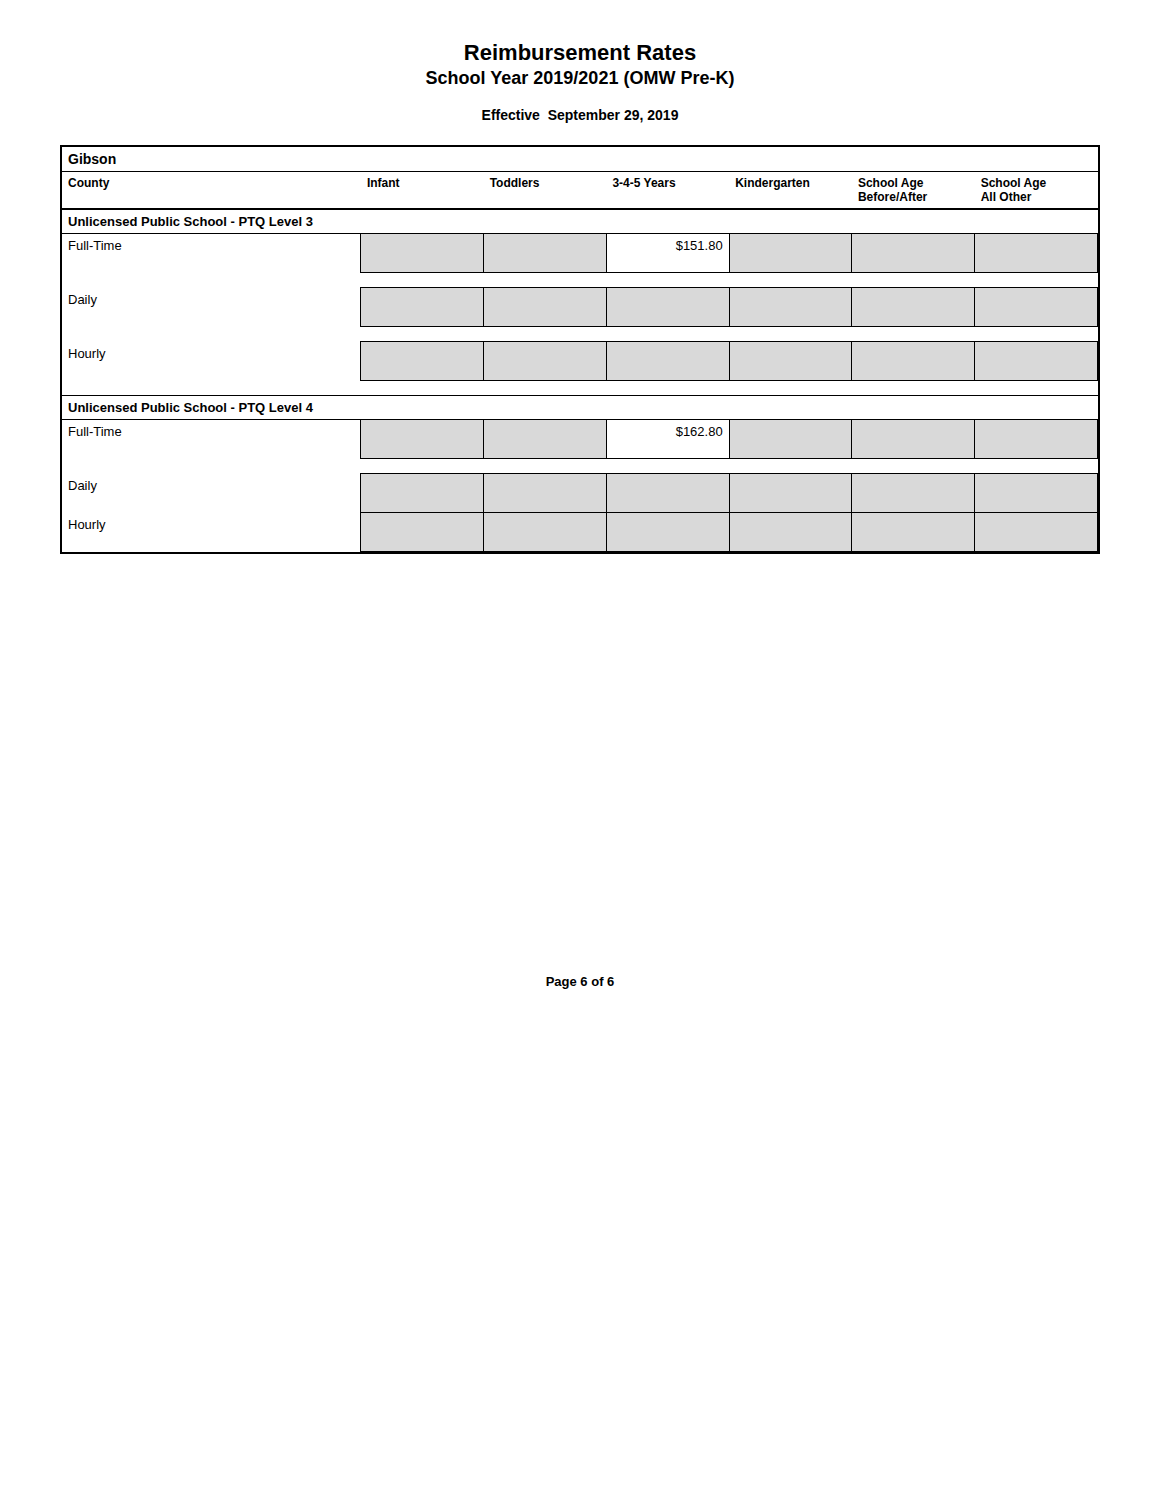Reimbursement Rates
School Year 2019/2021 (OMW Pre-K)
Effective September 29, 2019
| Gibson |
| County | Infant | Toddlers | 3-4-5 Years | Kindergarten | School Age Before/After | School Age All Other |
| Unlicensed Public School - PTQ Level 3 |
| Full-Time | | | $151.80 | | | |
| Daily | | | | | | |
| Hourly | | | | | | |
| Unlicensed Public School - PTQ Level 4 |
| Full-Time | | | $162.80 | | | |
| Daily | | | | | | |
| Hourly | | | | | | |
Page 6 of 6